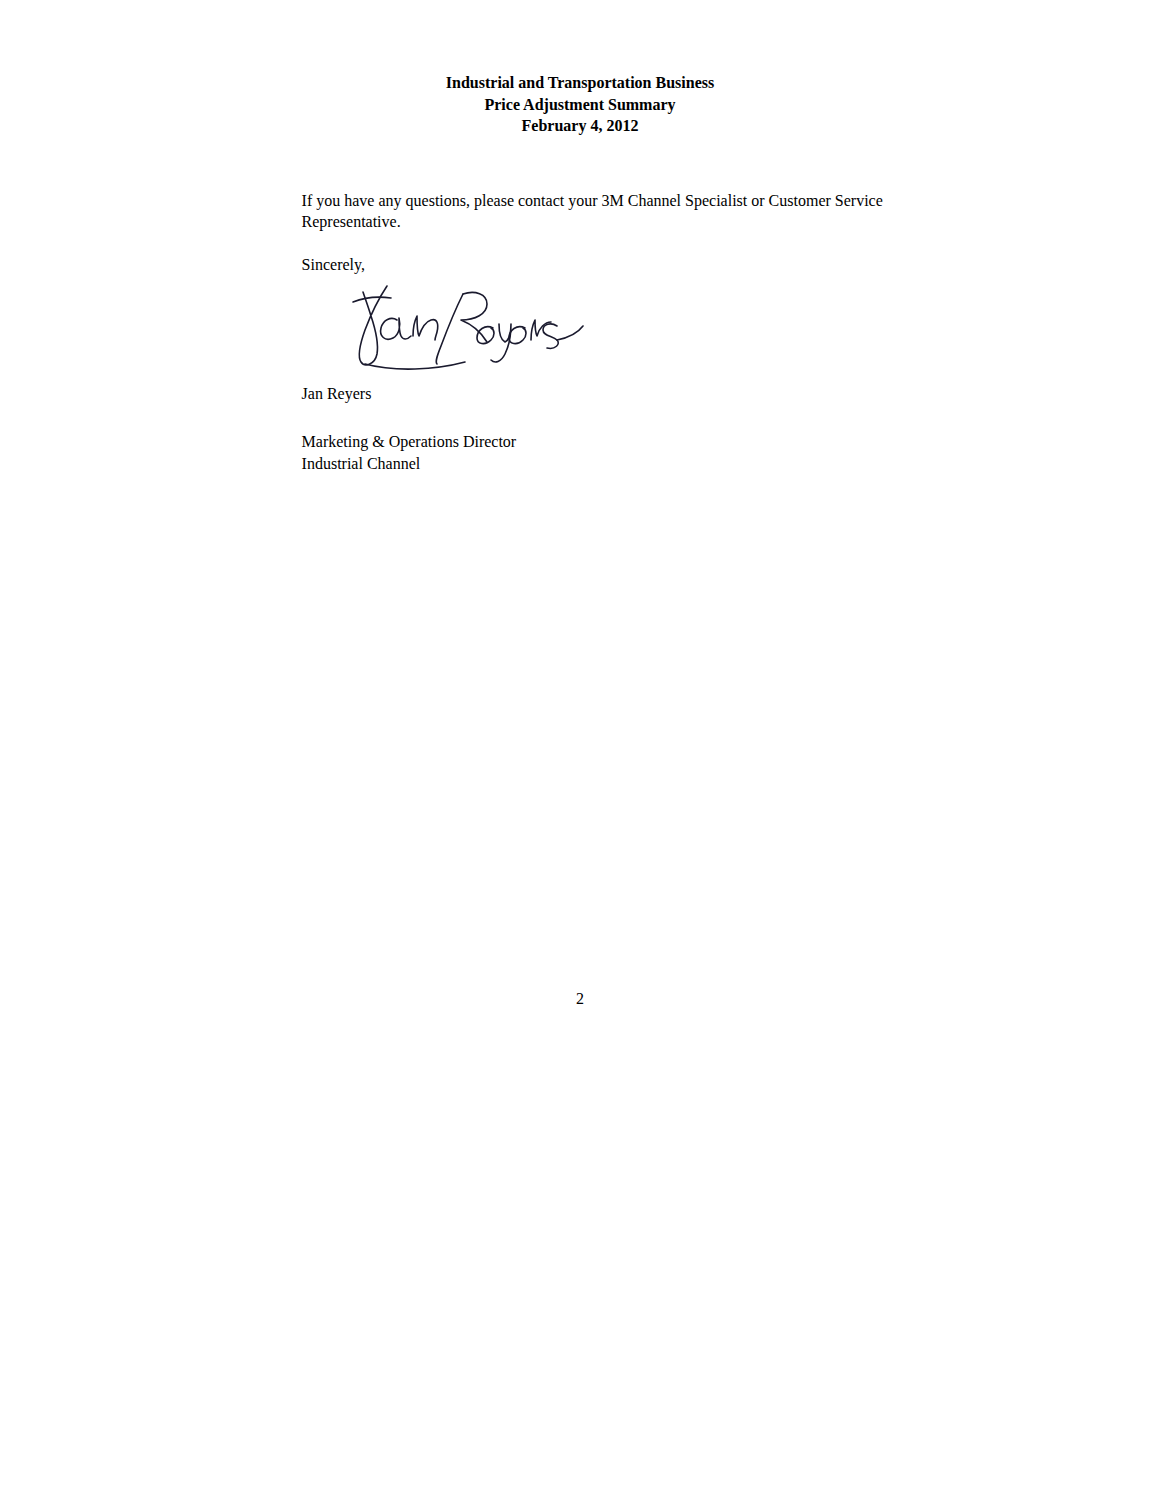Industrial and Transportation Business
Price Adjustment Summary
February 4, 2012
If you have any questions, please contact your 3M Channel Specialist or Customer Service Representative.
Sincerely,
Jan Reyers
Marketing & Operations Director
Industrial Channel
2